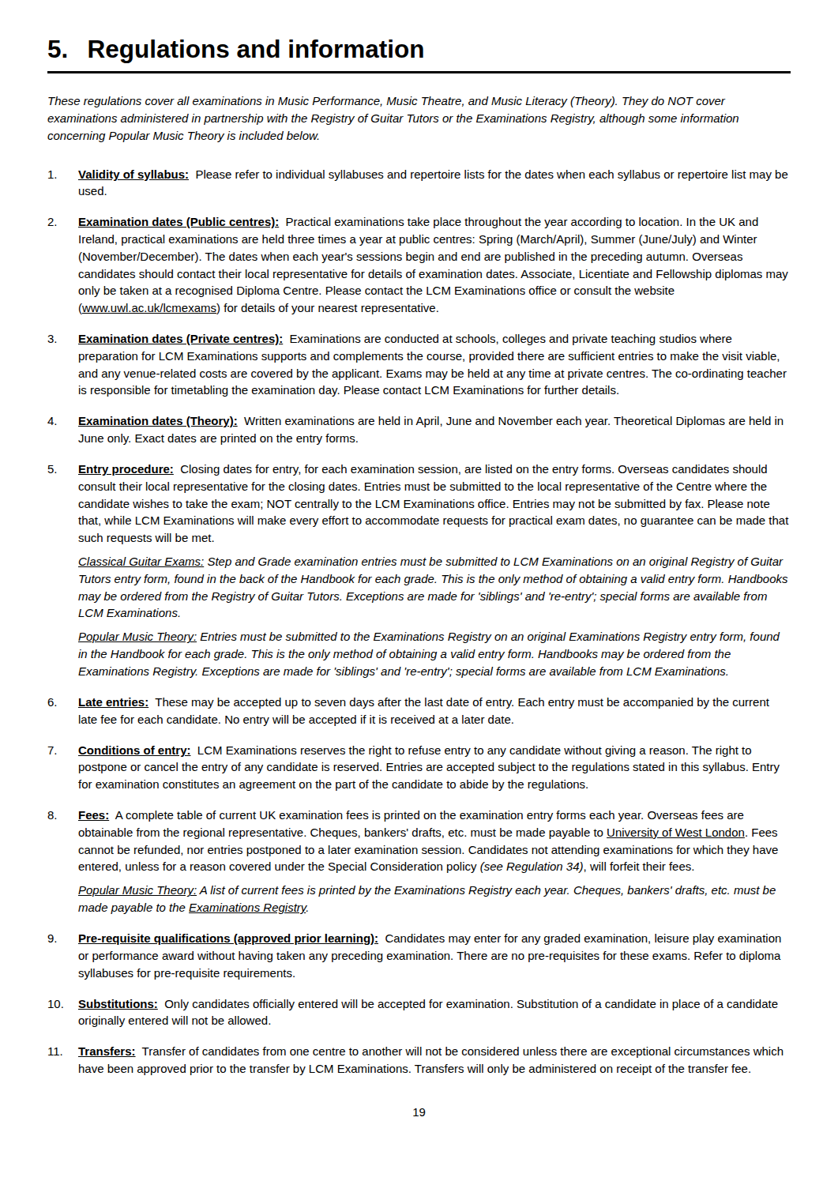5. Regulations and information
These regulations cover all examinations in Music Performance, Music Theatre, and Music Literacy (Theory). They do NOT cover examinations administered in partnership with the Registry of Guitar Tutors or the Examinations Registry, although some information concerning Popular Music Theory is included below.
Validity of syllabus: Please refer to individual syllabuses and repertoire lists for the dates when each syllabus or repertoire list may be used.
Examination dates (Public centres): Practical examinations take place throughout the year according to location. In the UK and Ireland, practical examinations are held three times a year at public centres: Spring (March/April), Summer (June/July) and Winter (November/December). The dates when each year's sessions begin and end are published in the preceding autumn. Overseas candidates should contact their local representative for details of examination dates. Associate, Licentiate and Fellowship diplomas may only be taken at a recognised Diploma Centre. Please contact the LCM Examinations office or consult the website (www.uwl.ac.uk/lcmexams) for details of your nearest representative.
Examination dates (Private centres): Examinations are conducted at schools, colleges and private teaching studios where preparation for LCM Examinations supports and complements the course, provided there are sufficient entries to make the visit viable, and any venue-related costs are covered by the applicant. Exams may be held at any time at private centres. The co-ordinating teacher is responsible for timetabling the examination day. Please contact LCM Examinations for further details.
Examination dates (Theory): Written examinations are held in April, June and November each year. Theoretical Diplomas are held in June only. Exact dates are printed on the entry forms.
Entry procedure: Closing dates for entry, for each examination session, are listed on the entry forms. Overseas candidates should consult their local representative for the closing dates. Entries must be submitted to the local representative of the Centre where the candidate wishes to take the exam; NOT centrally to the LCM Examinations office. Entries may not be submitted by fax. Please note that, while LCM Examinations will make every effort to accommodate requests for practical exam dates, no guarantee can be made that such requests will be met. Classical Guitar Exams: Step and Grade examination entries must be submitted to LCM Examinations on an original Registry of Guitar Tutors entry form, found in the back of the Handbook for each grade. This is the only method of obtaining a valid entry form. Handbooks may be ordered from the Registry of Guitar Tutors. Exceptions are made for 'siblings' and 're-entry'; special forms are available from LCM Examinations. Popular Music Theory: Entries must be submitted to the Examinations Registry on an original Examinations Registry entry form, found in the Handbook for each grade. This is the only method of obtaining a valid entry form. Handbooks may be ordered from the Examinations Registry. Exceptions are made for 'siblings' and 're-entry'; special forms are available from LCM Examinations.
Late entries: These may be accepted up to seven days after the last date of entry. Each entry must be accompanied by the current late fee for each candidate. No entry will be accepted if it is received at a later date.
Conditions of entry: LCM Examinations reserves the right to refuse entry to any candidate without giving a reason. The right to postpone or cancel the entry of any candidate is reserved. Entries are accepted subject to the regulations stated in this syllabus. Entry for examination constitutes an agreement on the part of the candidate to abide by the regulations.
Fees: A complete table of current UK examination fees is printed on the examination entry forms each year. Overseas fees are obtainable from the regional representative. Cheques, bankers' drafts, etc. must be made payable to University of West London. Fees cannot be refunded, nor entries postponed to a later examination session. Candidates not attending examinations for which they have entered, unless for a reason covered under the Special Consideration policy (see Regulation 34), will forfeit their fees. Popular Music Theory: A list of current fees is printed by the Examinations Registry each year. Cheques, bankers' drafts, etc. must be made payable to the Examinations Registry.
Pre-requisite qualifications (approved prior learning): Candidates may enter for any graded examination, leisure play examination or performance award without having taken any preceding examination. There are no pre-requisites for these exams. Refer to diploma syllabuses for pre-requisite requirements.
Substitutions: Only candidates officially entered will be accepted for examination. Substitution of a candidate in place of a candidate originally entered will not be allowed.
Transfers: Transfer of candidates from one centre to another will not be considered unless there are exceptional circumstances which have been approved prior to the transfer by LCM Examinations. Transfers will only be administered on receipt of the transfer fee.
19